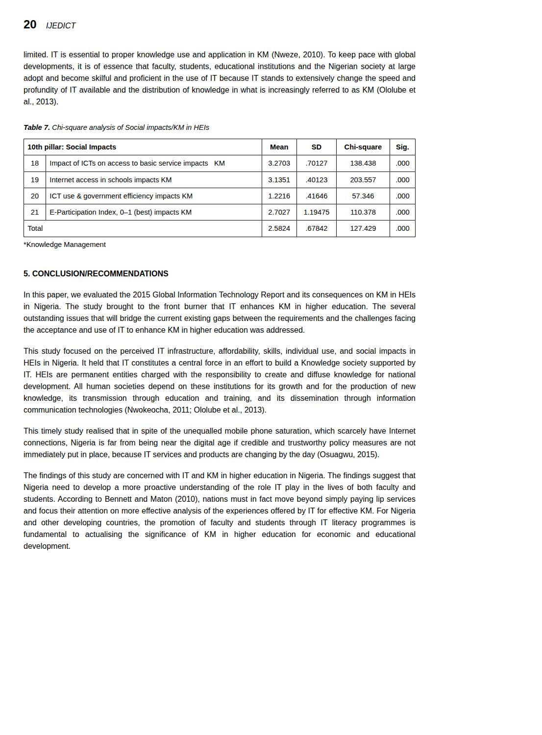20 IJEDICT
limited. IT is essential to proper knowledge use and application in KM (Nweze, 2010). To keep pace with global developments, it is of essence that faculty, students, educational institutions and the Nigerian society at large adopt and become skilful and proficient in the use of IT because IT stands to extensively change the speed and profundity of IT available and the distribution of knowledge in what is increasingly referred to as KM (Ololube et al., 2013).
Table 7. Chi-square analysis of Social impacts/KM in HEIs
| 10th pillar: Social Impacts | Mean | SD | Chi-square | Sig. |
| --- | --- | --- | --- | --- |
| 18 | Impact of ICTs on access to basic service impacts KM | 3.2703 | .70127 | 138.438 | .000 |
| 19 | Internet access in schools impacts KM | 3.1351 | .40123 | 203.557 | .000 |
| 20 | ICT use & government efficiency impacts KM | 1.2216 | .41646 | 57.346 | .000 |
| 21 | E-Participation Index, 0–1 (best) impacts KM | 2.7027 | 1.19475 | 110.378 | .000 |
| Total | 2.5824 | .67842 | 127.429 | .000 |
*Knowledge Management
5. CONCLUSION/RECOMMENDATIONS
In this paper, we evaluated the 2015 Global Information Technology Report and its consequences on KM in HEIs in Nigeria. The study brought to the front burner that IT enhances KM in higher education. The several outstanding issues that will bridge the current existing gaps between the requirements and the challenges facing the acceptance and use of IT to enhance KM in higher education was addressed.
This study focused on the perceived IT infrastructure, affordability, skills, individual use, and social impacts in HEIs in Nigeria. It held that IT constitutes a central force in an effort to build a Knowledge society supported by IT. HEIs are permanent entities charged with the responsibility to create and diffuse knowledge for national development. All human societies depend on these institutions for its growth and for the production of new knowledge, its transmission through education and training, and its dissemination through information communication technologies (Nwokeocha, 2011; Ololube et al., 2013).
This timely study realised that in spite of the unequalled mobile phone saturation, which scarcely have Internet connections, Nigeria is far from being near the digital age if credible and trustworthy policy measures are not immediately put in place, because IT services and products are changing by the day (Osuagwu, 2015).
The findings of this study are concerned with IT and KM in higher education in Nigeria. The findings suggest that Nigeria need to develop a more proactive understanding of the role IT play in the lives of both faculty and students. According to Bennett and Maton (2010), nations must in fact move beyond simply paying lip services and focus their attention on more effective analysis of the experiences offered by IT for effective KM. For Nigeria and other developing countries, the promotion of faculty and students through IT literacy programmes is fundamental to actualising the significance of KM in higher education for economic and educational development.